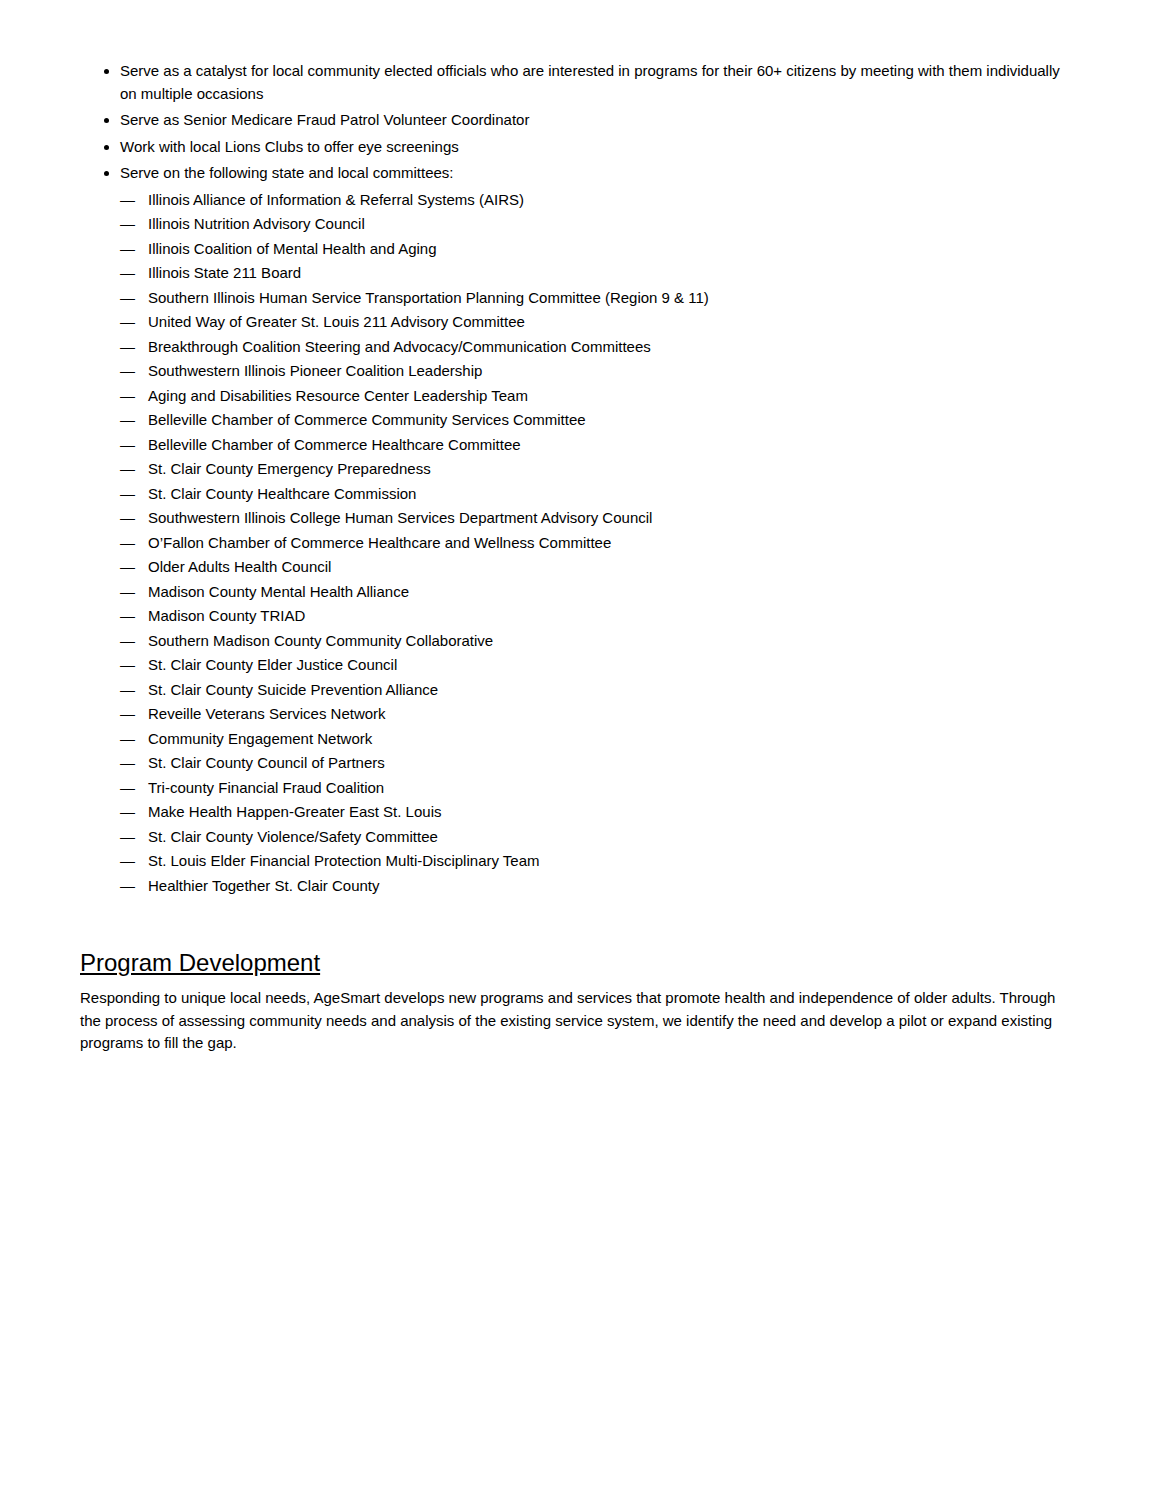Serve as a catalyst for local community elected officials who are interested in programs for their 60+ citizens by meeting with them individually on multiple occasions
Serve as Senior Medicare Fraud Patrol Volunteer Coordinator
Work with local Lions Clubs to offer eye screenings
Serve on the following state and local committees:
Illinois Alliance of Information & Referral Systems (AIRS)
Illinois Nutrition Advisory Council
Illinois Coalition of Mental Health and Aging
Illinois State 211 Board
Southern Illinois Human Service Transportation Planning Committee (Region 9 & 11)
United Way of Greater St. Louis 211 Advisory Committee
Breakthrough Coalition Steering and Advocacy/Communication Committees
Southwestern Illinois Pioneer Coalition Leadership
Aging and Disabilities Resource Center Leadership Team
Belleville Chamber of Commerce Community Services Committee
Belleville Chamber of Commerce Healthcare Committee
St. Clair County Emergency Preparedness
St. Clair County Healthcare Commission
Southwestern Illinois College Human Services Department Advisory Council
O’Fallon Chamber of Commerce Healthcare and Wellness Committee
Older Adults Health Council
Madison County Mental Health Alliance
Madison County TRIAD
Southern Madison County Community Collaborative
St. Clair County Elder Justice Council
St. Clair County Suicide Prevention Alliance
Reveille Veterans Services Network
Community Engagement Network
St. Clair County Council of Partners
Tri-county Financial Fraud Coalition
Make Health Happen-Greater East St. Louis
St. Clair County Violence/Safety Committee
St. Louis Elder Financial Protection Multi-Disciplinary Team
Healthier Together St. Clair County
Program Development
Responding to unique local needs, AgeSmart develops new programs and services that promote health and independence of older adults. Through the process of assessing community needs and analysis of the existing service system, we identify the need and develop a pilot or expand existing programs to fill the gap.